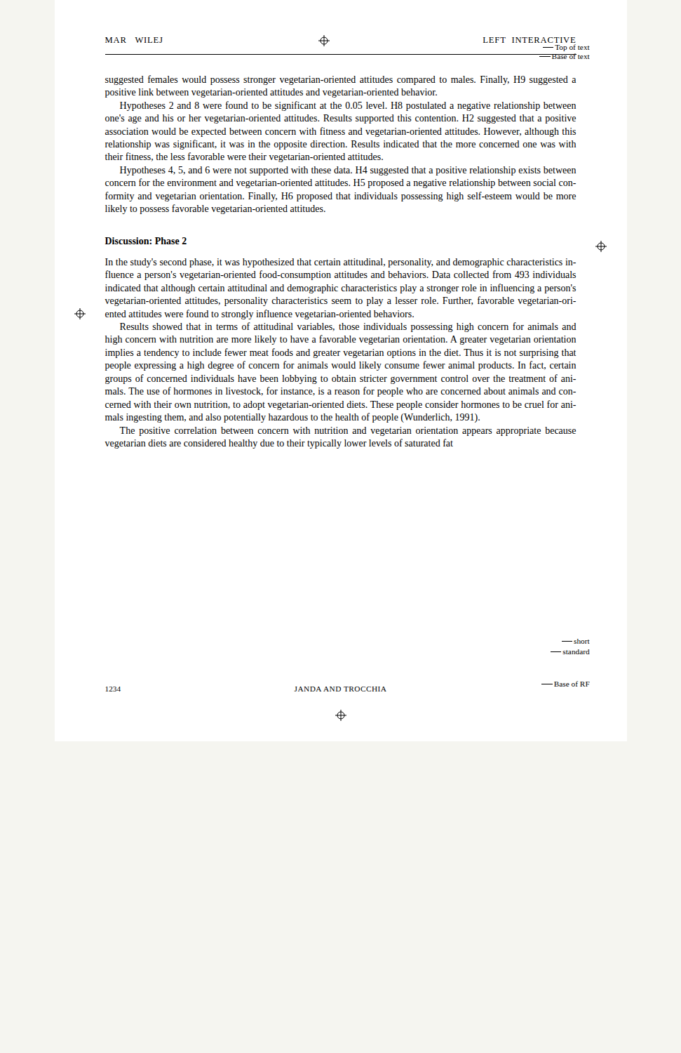Top of text
Base of text
MAR WILEJ
LEFT INTERACTIVE
suggested females would possess stronger vegetarian-oriented attitudes compared to males. Finally, H9 suggested a positive link between vegetarian-oriented attitudes and vegetarian-oriented behavior.
Hypotheses 2 and 8 were found to be significant at the 0.05 level. H8 postulated a negative relationship between one's age and his or her vegetarian-oriented attitudes. Results supported this contention. H2 suggested that a positive association would be expected between concern with fitness and vegetarian-oriented attitudes. However, although this relationship was significant, it was in the opposite direction. Results indicated that the more concerned one was with their fitness, the less favorable were their vegetarian-oriented attitudes.
Hypotheses 4, 5, and 6 were not supported with these data. H4 suggested that a positive relationship exists between concern for the environment and vegetarian-oriented attitudes. H5 proposed a negative relationship between social conformity and vegetarian orientation. Finally, H6 proposed that individuals possessing high self-esteem would be more likely to possess favorable vegetarian-oriented attitudes.
Discussion: Phase 2
In the study's second phase, it was hypothesized that certain attitudinal, personality, and demographic characteristics influence a person's vegetarian-oriented food-consumption attitudes and behaviors. Data collected from 493 individuals indicated that although certain attitudinal and demographic characteristics play a stronger role in influencing a person's vegetarian-oriented attitudes, personality characteristics seem to play a lesser role. Further, favorable vegetarian-oriented attitudes were found to strongly influence vegetarian-oriented behaviors.
Results showed that in terms of attitudinal variables, those individuals possessing high concern for animals and high concern with nutrition are more likely to have a favorable vegetarian orientation. A greater vegetarian orientation implies a tendency to include fewer meat foods and greater vegetarian options in the diet. Thus it is not surprising that people expressing a high degree of concern for animals would likely consume fewer animal products. In fact, certain groups of concerned individuals have been lobbying to obtain stricter government control over the treatment of animals. The use of hormones in livestock, for instance, is a reason for people who are concerned about animals and concerned with their own nutrition, to adopt vegetarian-oriented diets. These people consider hormones to be cruel for animals ingesting them, and also potentially hazardous to the health of people (Wunderlich, 1991).
The positive correlation between concern with nutrition and vegetarian orientation appears appropriate because vegetarian diets are considered healthy due to their typically lower levels of saturated fat
short
standard
Base of RF
1234
JANDA AND TROCCHIA